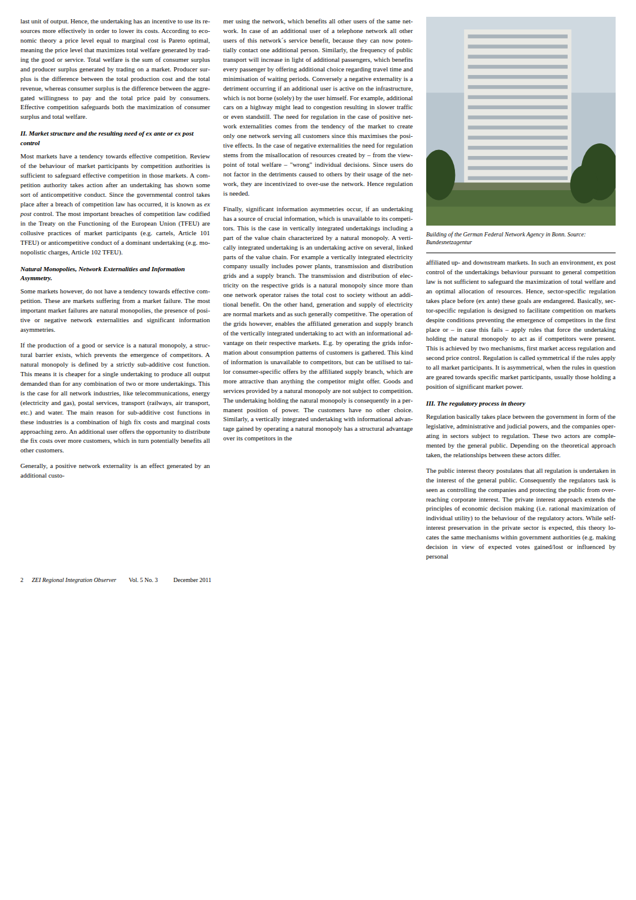last unit of output. Hence, the undertaking has an incentive to use its resources more effectively in order to lower its costs. According to economic theory a price level equal to marginal cost is Pareto optimal, meaning the price level that maximizes total welfare generated by trading the good or service. Total welfare is the sum of consumer surplus and producer surplus generated by trading on a market. Producer surplus is the difference between the total production cost and the total revenue, whereas consumer surplus is the difference between the aggregated willingness to pay and the total price paid by consumers. Effective competition safeguards both the maximization of consumer surplus and total welfare.
II. Market structure and the resulting need of ex ante or ex post control
Most markets have a tendency towards effective competition. Review of the behaviour of market participants by competition authorities is sufficient to safeguard effective competition in those markets. A competition authority takes action after an undertaking has shown some sort of anticompetitive conduct. Since the governmental control takes place after a breach of competition law has occurred, it is known as ex post control. The most important breaches of competition law codified in the Treaty on the Functioning of the European Union (TFEU) are collusive practices of market participants (e.g. cartels, Article 101 TFEU) or anticompetitive conduct of a dominant undertaking (e.g. monopolistic charges, Article 102 TFEU).
Natural Monopolies, Network Externalities and Information Asymmetry.
Some markets however, do not have a tendency towards effective competition. These are markets suffering from a market failure. The most important market failures are natural monopolies, the presence of positive or negative network externalities and significant information asymmetries.
If the production of a good or service is a natural monopoly, a structural barrier exists, which prevents the emergence of competitors. A natural monopoly is defined by a strictly sub-additive cost function. This means it is cheaper for a single undertaking to produce all output demanded than for any combination of two or more undertakings. This is the case for all network industries, like telecommunications, energy (electricity and gas), postal services, transport (railways, air transport, etc.) and water. The main reason for sub-additive cost functions in these industries is a combination of high fix costs and marginal costs approaching zero. An additional user offers the opportunity to distribute the fix costs over more customers, which in turn potentially benefits all other customers.
Generally, a positive network externality is an effect generated by an additional custo-
mer using the network, which benefits all other users of the same network. In case of an additional user of a telephone network all other users of this network´s service benefit, because they can now potentially contact one additional person. Similarly, the frequency of public transport will increase in light of additional passengers, which benefits every passenger by offering additional choice regarding travel time and minimisation of waiting periods. Conversely a negative externality is a detriment occurring if an additional user is active on the infrastructure, which is not borne (solely) by the user himself. For example, additional cars on a highway might lead to congestion resulting in slower traffic or even standstill. The need for regulation in the case of positive network externalities comes from the tendency of the market to create only one network serving all customers since this maximises the positive effects. In the case of negative externalities the need for regulation stems from the misallocation of resources created by – from the viewpoint of total welfare – "wrong" individual decisions. Since users do not factor in the detriments caused to others by their usage of the network, they are incentivized to over-use the network. Hence regulation is needed.
Finally, significant information asymmetries occur, if an undertaking has a source of crucial information, which is unavailable to its competitors. This is the case in vertically integrated undertakings including a part of the value chain characterized by a natural monopoly. A vertically integrated undertaking is an undertaking active on several, linked parts of the value chain. For example a vertically integrated electricity company usually includes power plants, transmission and distribution grids and a supply branch. The transmission and distribution of electricity on the respective grids is a natural monopoly since more than one network operator raises the total cost to society without an additional benefit. On the other hand, generation and supply of electricity are normal markets and as such generally competitive. The operation of the grids however, enables the affiliated generation and supply branch of the vertically integrated undertaking to act with an informational advantage on their respective markets. E.g. by operating the grids information about consumption patterns of customers is gathered. This kind of information is unavailable to competitors, but can be utilised to tailor consumer-specific offers by the affiliated supply branch, which are more attractive than anything the competitor might offer. Goods and services provided by a natural monopoly are not subject to competition. The undertaking holding the natural monopoly is consequently in a permanent position of power. The customers have no other choice. Similarly, a vertically integrated undertaking with informational advantage gained by operating a natural monopoly has a structural advantage over its competitors in the
Building of the German Federal Network Agency in Bonn. Source: Bundesnetzagentur
affiliated up- and downstream markets. In such an environment, ex post control of the undertakings behaviour pursuant to general competition law is not sufficient to safeguard the maximization of total welfare and an optimal allocation of resources. Hence, sector-specific regulation takes place before (ex ante) these goals are endangered. Basically, sector-specific regulation is designed to facilitate competition on markets despite conditions preventing the emergence of competitors in the first place or – in case this fails – apply rules that force the undertaking holding the natural monopoly to act as if competitors were present. This is achieved by two mechanisms, first market access regulation and second price control. Regulation is called symmetrical if the rules apply to all market participants. It is asymmetrical, when the rules in question are geared towards specific market participants, usually those holding a position of significant market power.
III. The regulatory process in theory
Regulation basically takes place between the government in form of the legislative, administrative and judicial powers, and the companies operating in sectors subject to regulation. These two actors are complemented by the general public. Depending on the theoretical approach taken, the relationships between these actors differ.
The public interest theory postulates that all regulation is undertaken in the interest of the general public. Consequently the regulators task is seen as controlling the companies and protecting the public from overreaching corporate interest. The private interest approach extends the principles of economic decision making (i.e. rational maximization of individual utility) to the behaviour of the regulatory actors. While self-interest preservation in the private sector is expected, this theory locates the same mechanisms within government authorities (e.g. making decision in view of expected votes gained/lost or influenced by personal
2 ZEI Regional Integration Observer Vol. 5 No. 3 December 2011